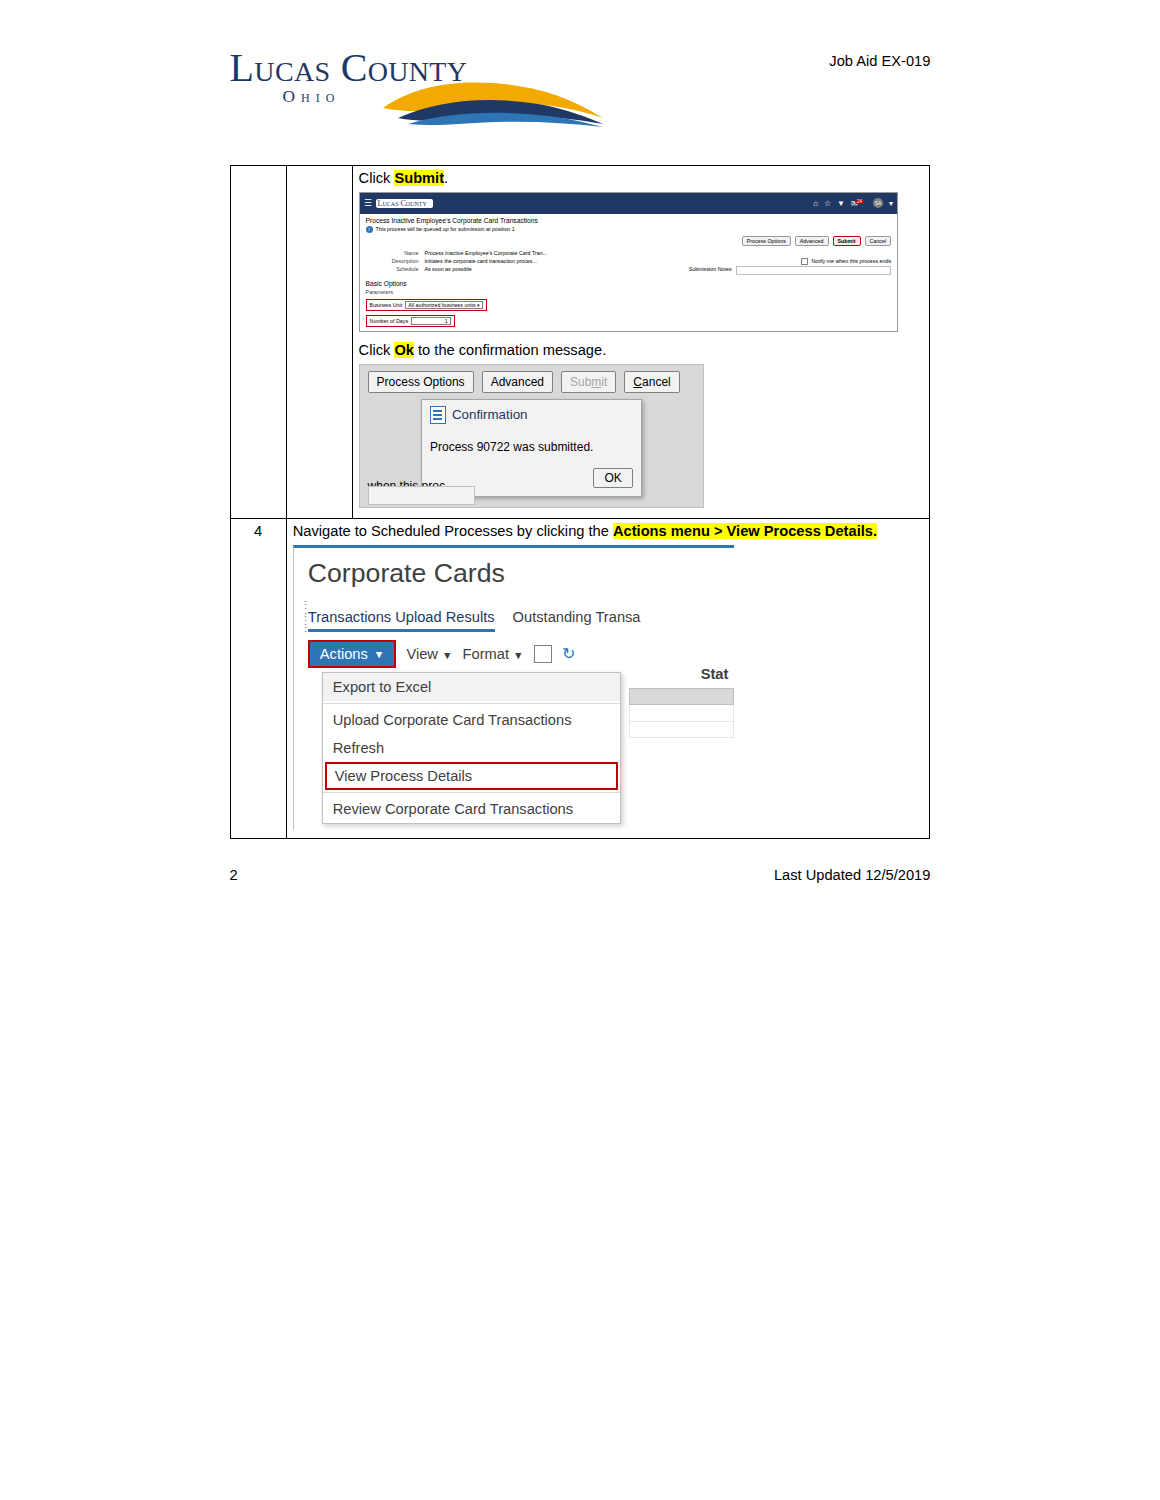Lucas County
Ohio
Job Aid EX-019
| | | Click Submit . ☰ Lucas County ⌂ ☆ ▼ ✉ 24 SA ▾ Process Inactive Employee's Corporate Card Transactions i This process will be queued up for submission at position 1 Process Options Advanced Submit Cancel Name Process Inactive Employee's Corporate Card Tran... Description Initiates the corporate card transaction proces... Notify me when this process ends Schedule As soon as possible Submission Notes Basic Options Parameters Business Unit All authorized business units ▾ Number of Days 1 Click Ok to the confirmation message. Process Options Advanced Sub m it C ancel Confirmation Process 90722 was submitted. OK when this proc |
| 4 | Navigate to Scheduled Processes by clicking the Actions menu > View Process Details. Corporate Cards ⋮ ⋮ ⋮ Transactions Upload Results Outstanding Transa Actions ▼ View ▼ Format ▼ ↻ Stat Export to Excel Upload Corporate Card Transactions Refresh View Process Details Review Corporate Card Transactions |
2
Last Updated 12/5/2019